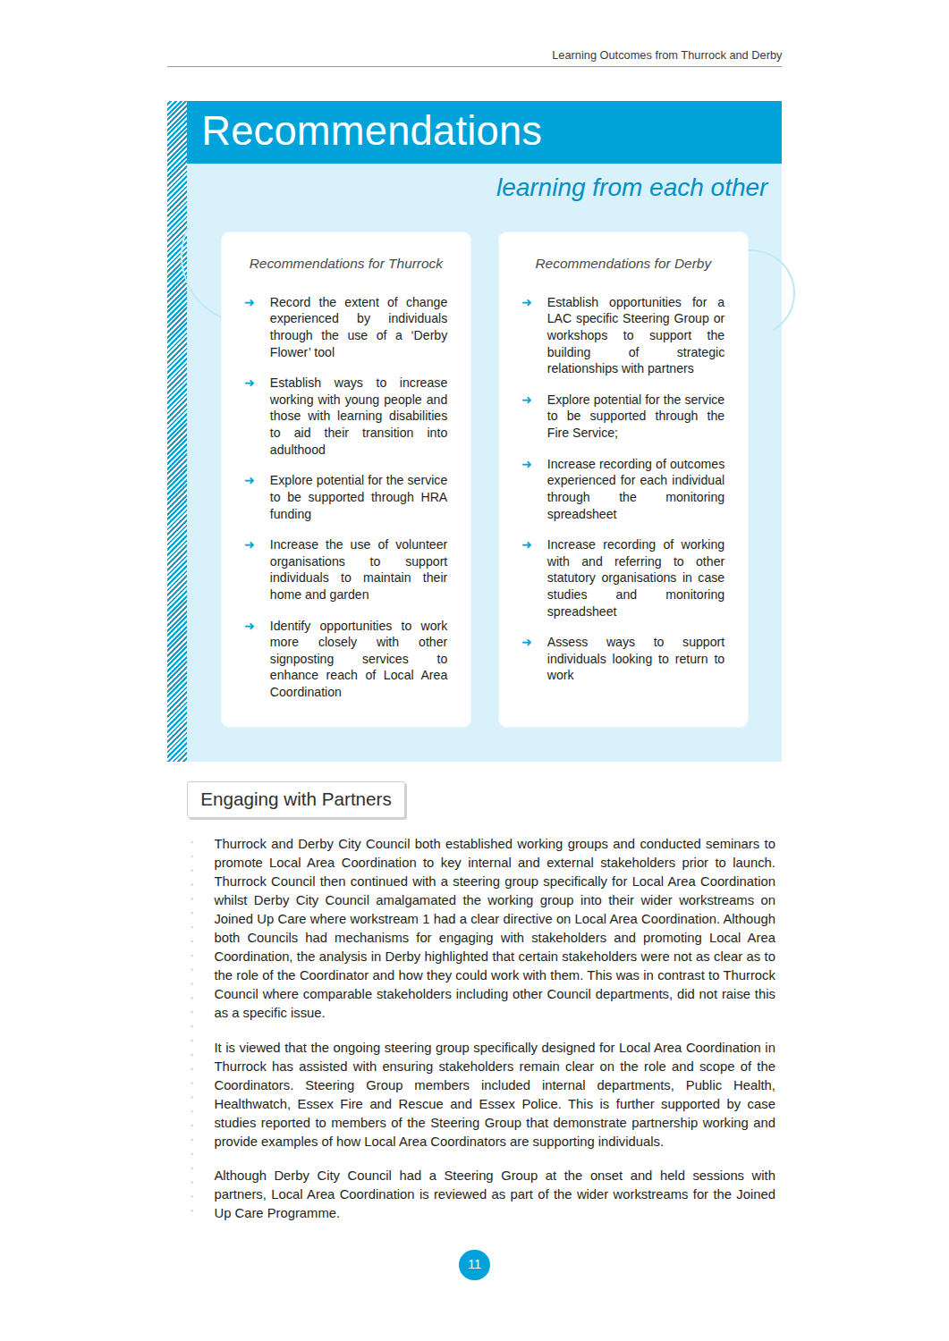Learning Outcomes from Thurrock and Derby
Recommendations
learning from each other
Recommendations for Thurrock
Record the extent of change experienced by individuals through the use of a ‘Derby Flower’ tool
Establish ways to increase working with young people and those with learning disabilities to aid their transition into adulthood
Explore potential for the service to be supported through HRA funding
Increase the use of volunteer organisations to support individuals to maintain their home and garden
Identify opportunities to work more closely with other signposting services to enhance reach of Local Area Coordination
Recommendations for Derby
Establish opportunities for a LAC specific Steering Group or workshops to support the building of strategic relationships with partners
Explore potential for the service to be supported through the Fire Service;
Increase recording of outcomes experienced for each individual through the monitoring spreadsheet
Increase recording of working with and referring to other statutory organisations in case studies and monitoring spreadsheet
Assess ways to support individuals looking to return to work
Engaging with Partners
Thurrock and Derby City Council both established working groups and conducted seminars to promote Local Area Coordination to key internal and external stakeholders prior to launch. Thurrock Council then continued with a steering group specifically for Local Area Coordination whilst Derby City Council amalgamated the working group into their wider workstreams on Joined Up Care where workstream 1 had a clear directive on Local Area Coordination. Although both Councils had mechanisms for engaging with stakeholders and promoting Local Area Coordination, the analysis in Derby highlighted that certain stakeholders were not as clear as to the role of the Coordinator and how they could work with them. This was in contrast to Thurrock Council where comparable stakeholders including other Council departments, did not raise this as a specific issue.
It is viewed that the ongoing steering group specifically designed for Local Area Coordination in Thurrock has assisted with ensuring stakeholders remain clear on the role and scope of the Coordinators. Steering Group members included internal departments, Public Health, Healthwatch, Essex Fire and Rescue and Essex Police. This is further supported by case studies reported to members of the Steering Group that demonstrate partnership working and provide examples of how Local Area Coordinators are supporting individuals.
Although Derby City Council had a Steering Group at the onset and held sessions with partners, Local Area Coordination is reviewed as part of the wider workstreams for the Joined Up Care Programme.
11